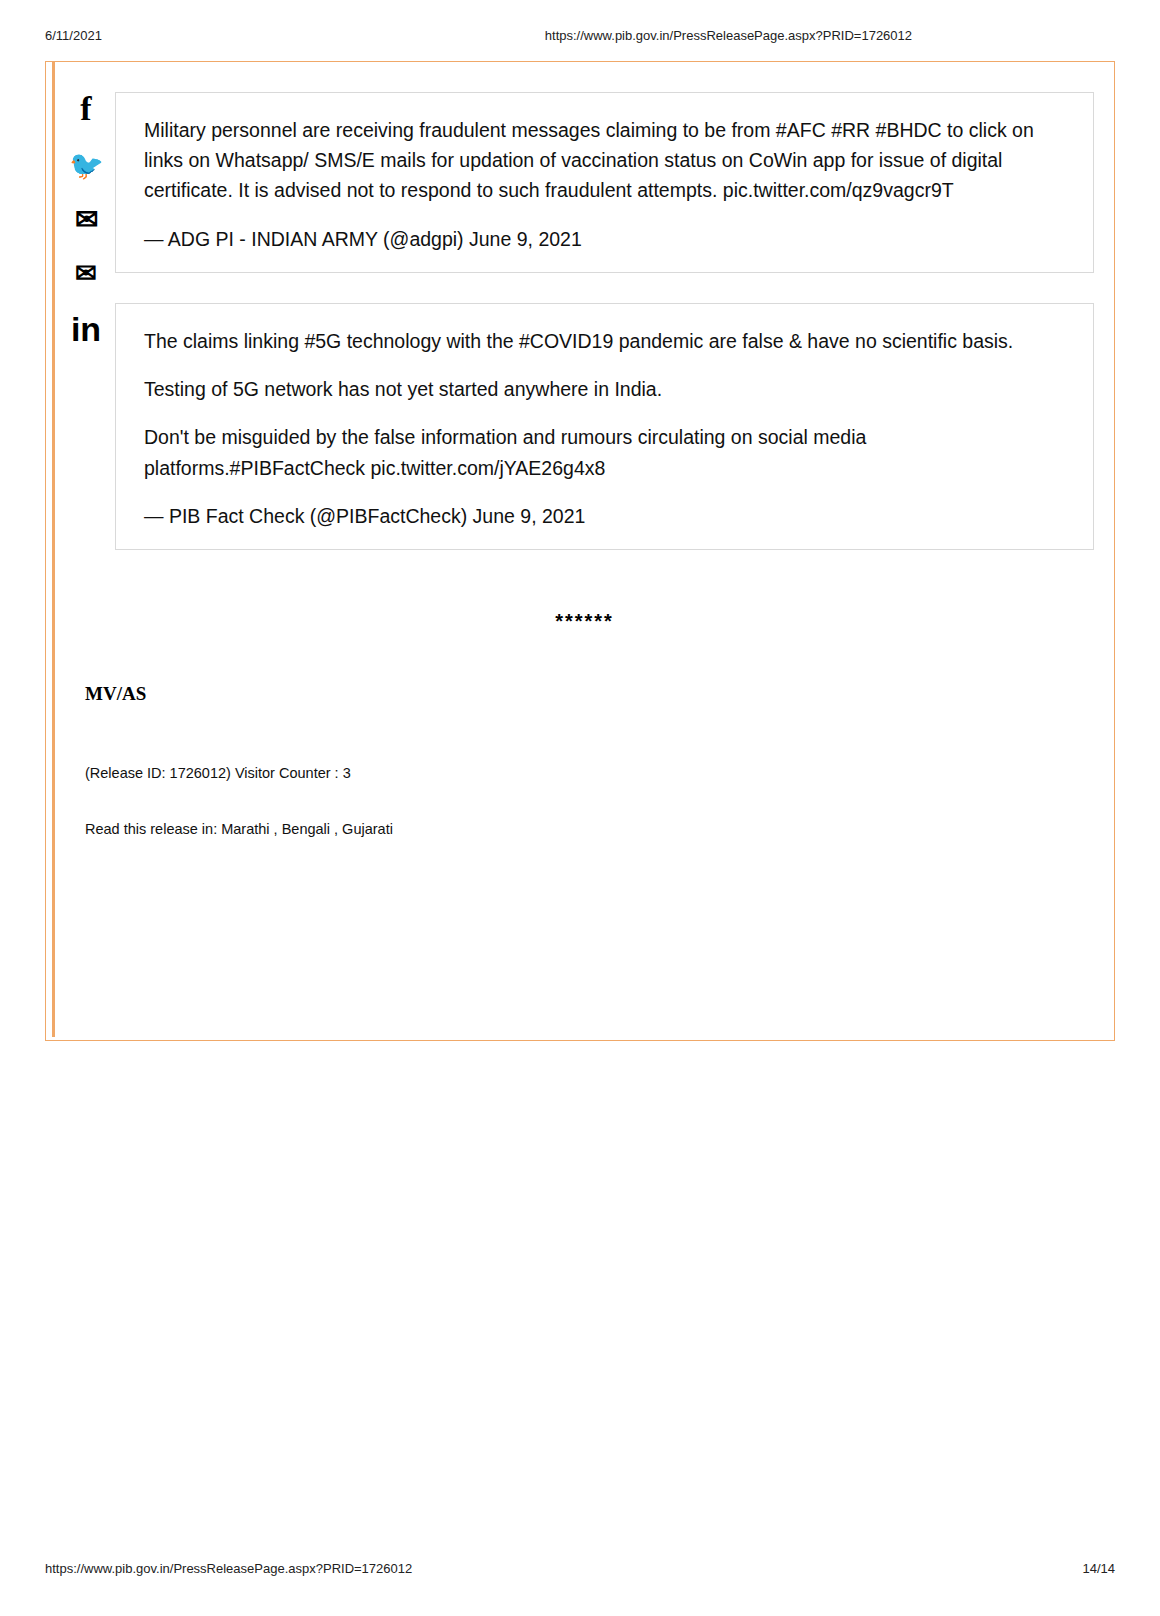6/11/2021
https://www.pib.gov.in/PressReleasePage.aspx?PRID=1726012
🐦
✉
✉
in
Military personnel are receiving fraudulent messages claiming to be from #AFC #RR #BHDC to click on links on Whatsapp/ SMS/E mails for updation of vaccination status on CoWin app for issue of digital certificate. It is advised not to respond to such fraudulent attempts. pic.twitter.com/qz9vagcr9T
— ADG PI - INDIAN ARMY (@adgpi) June 9, 2021
The claims linking #5G technology with the #COVID19 pandemic are false & have no scientific basis.
Testing of 5G network has not yet started anywhere in India.
Don't be misguided by the false information and rumours circulating on social media platforms.#PIBFactCheck pic.twitter.com/jYAE26g4x8
— PIB Fact Check (@PIBFactCheck) June 9, 2021
******
MV/AS
(Release ID: 1726012) Visitor Counter : 3
Read this release in: Marathi , Bengali , Gujarati
https://www.pib.gov.in/PressReleasePage.aspx?PRID=1726012
14/14